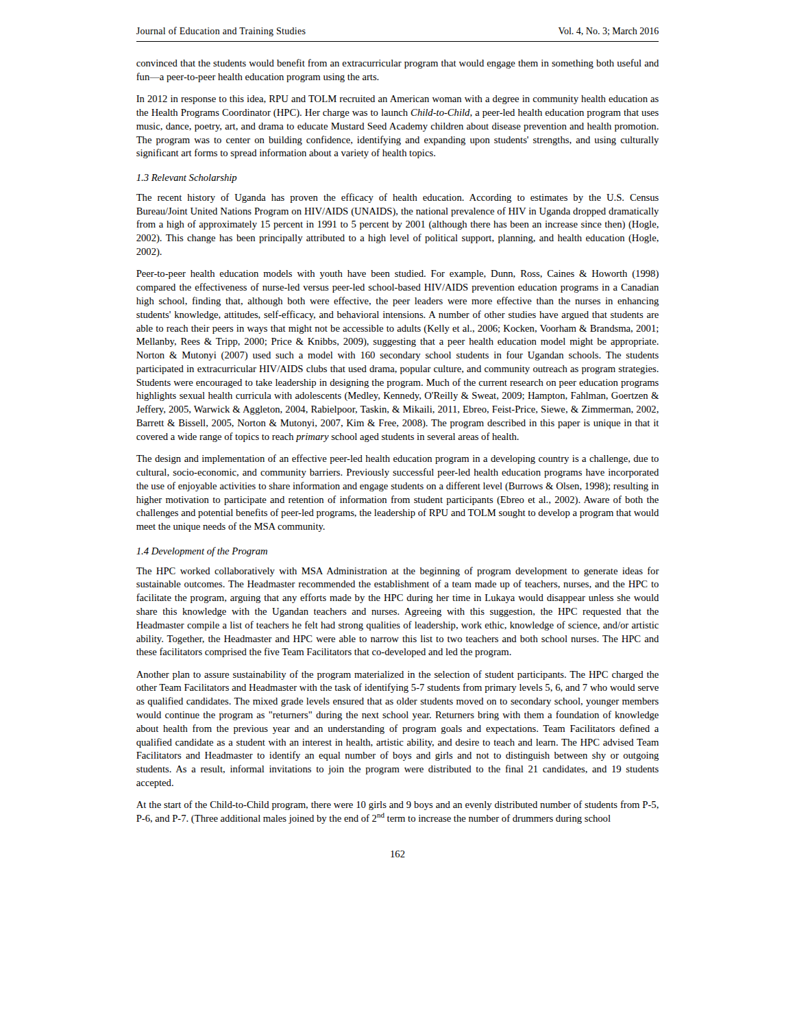Journal of Education and Training Studies Vol. 4, No. 3; March 2016
convinced that the students would benefit from an extracurricular program that would engage them in something both useful and fun—a peer-to-peer health education program using the arts.
In 2012 in response to this idea, RPU and TOLM recruited an American woman with a degree in community health education as the Health Programs Coordinator (HPC). Her charge was to launch Child-to-Child, a peer-led health education program that uses music, dance, poetry, art, and drama to educate Mustard Seed Academy children about disease prevention and health promotion. The program was to center on building confidence, identifying and expanding upon students' strengths, and using culturally significant art forms to spread information about a variety of health topics.
1.3 Relevant Scholarship
The recent history of Uganda has proven the efficacy of health education. According to estimates by the U.S. Census Bureau/Joint United Nations Program on HIV/AIDS (UNAIDS), the national prevalence of HIV in Uganda dropped dramatically from a high of approximately 15 percent in 1991 to 5 percent by 2001 (although there has been an increase since then) (Hogle, 2002). This change has been principally attributed to a high level of political support, planning, and health education (Hogle, 2002).
Peer-to-peer health education models with youth have been studied. For example, Dunn, Ross, Caines & Howorth (1998) compared the effectiveness of nurse-led versus peer-led school-based HIV/AIDS prevention education programs in a Canadian high school, finding that, although both were effective, the peer leaders were more effective than the nurses in enhancing students' knowledge, attitudes, self-efficacy, and behavioral intensions. A number of other studies have argued that students are able to reach their peers in ways that might not be accessible to adults (Kelly et al., 2006; Kocken, Voorham & Brandsma, 2001; Mellanby, Rees & Tripp, 2000; Price & Knibbs, 2009), suggesting that a peer health education model might be appropriate. Norton & Mutonyi (2007) used such a model with 160 secondary school students in four Ugandan schools. The students participated in extracurricular HIV/AIDS clubs that used drama, popular culture, and community outreach as program strategies. Students were encouraged to take leadership in designing the program. Much of the current research on peer education programs highlights sexual health curricula with adolescents (Medley, Kennedy, O'Reilly & Sweat, 2009; Hampton, Fahlman, Goertzen & Jeffery, 2005, Warwick & Aggleton, 2004, Rabielpoor, Taskin, & Mikaili, 2011, Ebreo, Feist-Price, Siewe, & Zimmerman, 2002, Barrett & Bissell, 2005, Norton & Mutonyi, 2007, Kim & Free, 2008). The program described in this paper is unique in that it covered a wide range of topics to reach primary school aged students in several areas of health.
The design and implementation of an effective peer-led health education program in a developing country is a challenge, due to cultural, socio-economic, and community barriers. Previously successful peer-led health education programs have incorporated the use of enjoyable activities to share information and engage students on a different level (Burrows & Olsen, 1998); resulting in higher motivation to participate and retention of information from student participants (Ebreo et al., 2002). Aware of both the challenges and potential benefits of peer-led programs, the leadership of RPU and TOLM sought to develop a program that would meet the unique needs of the MSA community.
1.4 Development of the Program
The HPC worked collaboratively with MSA Administration at the beginning of program development to generate ideas for sustainable outcomes. The Headmaster recommended the establishment of a team made up of teachers, nurses, and the HPC to facilitate the program, arguing that any efforts made by the HPC during her time in Lukaya would disappear unless she would share this knowledge with the Ugandan teachers and nurses. Agreeing with this suggestion, the HPC requested that the Headmaster compile a list of teachers he felt had strong qualities of leadership, work ethic, knowledge of science, and/or artistic ability. Together, the Headmaster and HPC were able to narrow this list to two teachers and both school nurses. The HPC and these facilitators comprised the five Team Facilitators that co-developed and led the program.
Another plan to assure sustainability of the program materialized in the selection of student participants. The HPC charged the other Team Facilitators and Headmaster with the task of identifying 5-7 students from primary levels 5, 6, and 7 who would serve as qualified candidates. The mixed grade levels ensured that as older students moved on to secondary school, younger members would continue the program as "returners" during the next school year. Returners bring with them a foundation of knowledge about health from the previous year and an understanding of program goals and expectations. Team Facilitators defined a qualified candidate as a student with an interest in health, artistic ability, and desire to teach and learn. The HPC advised Team Facilitators and Headmaster to identify an equal number of boys and girls and not to distinguish between shy or outgoing students. As a result, informal invitations to join the program were distributed to the final 21 candidates, and 19 students accepted.
At the start of the Child-to-Child program, there were 10 girls and 9 boys and an evenly distributed number of students from P-5, P-6, and P-7. (Three additional males joined by the end of 2nd term to increase the number of drummers during school
162